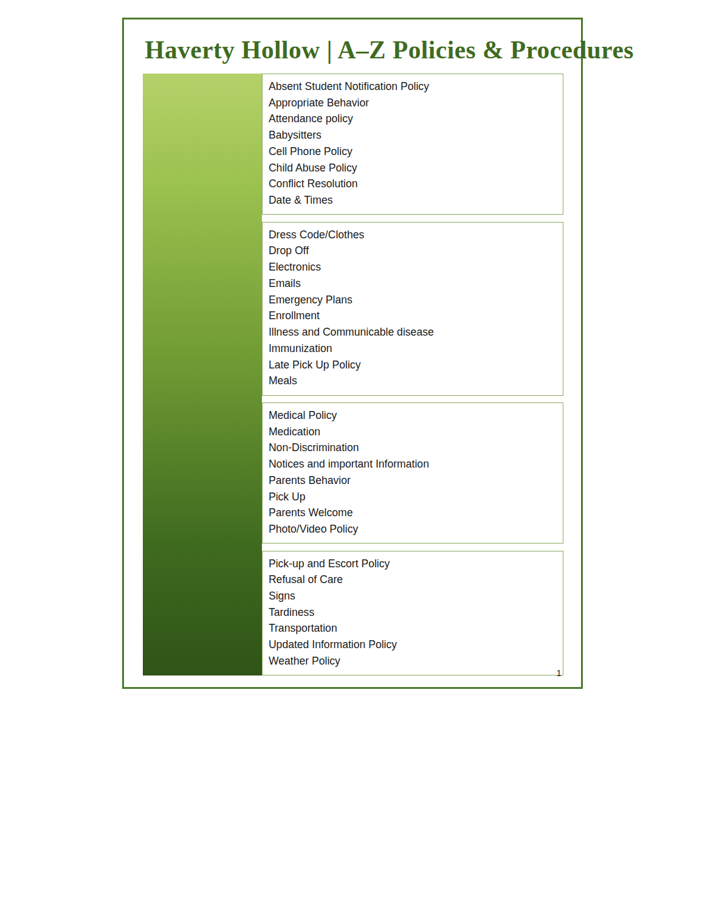Haverty Hollow | A–Z Policies & Procedures
Absent Student Notification Policy
Appropriate Behavior
Attendance policy
Babysitters
Cell Phone Policy
Child Abuse Policy
Conflict Resolution
Date & Times
Dress Code/Clothes
Drop Off
Electronics
Emails
Emergency Plans
Enrollment
Illness and Communicable disease
Immunization
Late Pick Up Policy
Meals
Medical Policy
Medication
Non-Discrimination
Notices and important Information
Parents Behavior
Pick Up
Parents Welcome
Photo/Video Policy
Pick-up and Escort Policy
Refusal of Care
Signs
Tardiness
Transportation
Updated Information Policy
Weather Policy
1